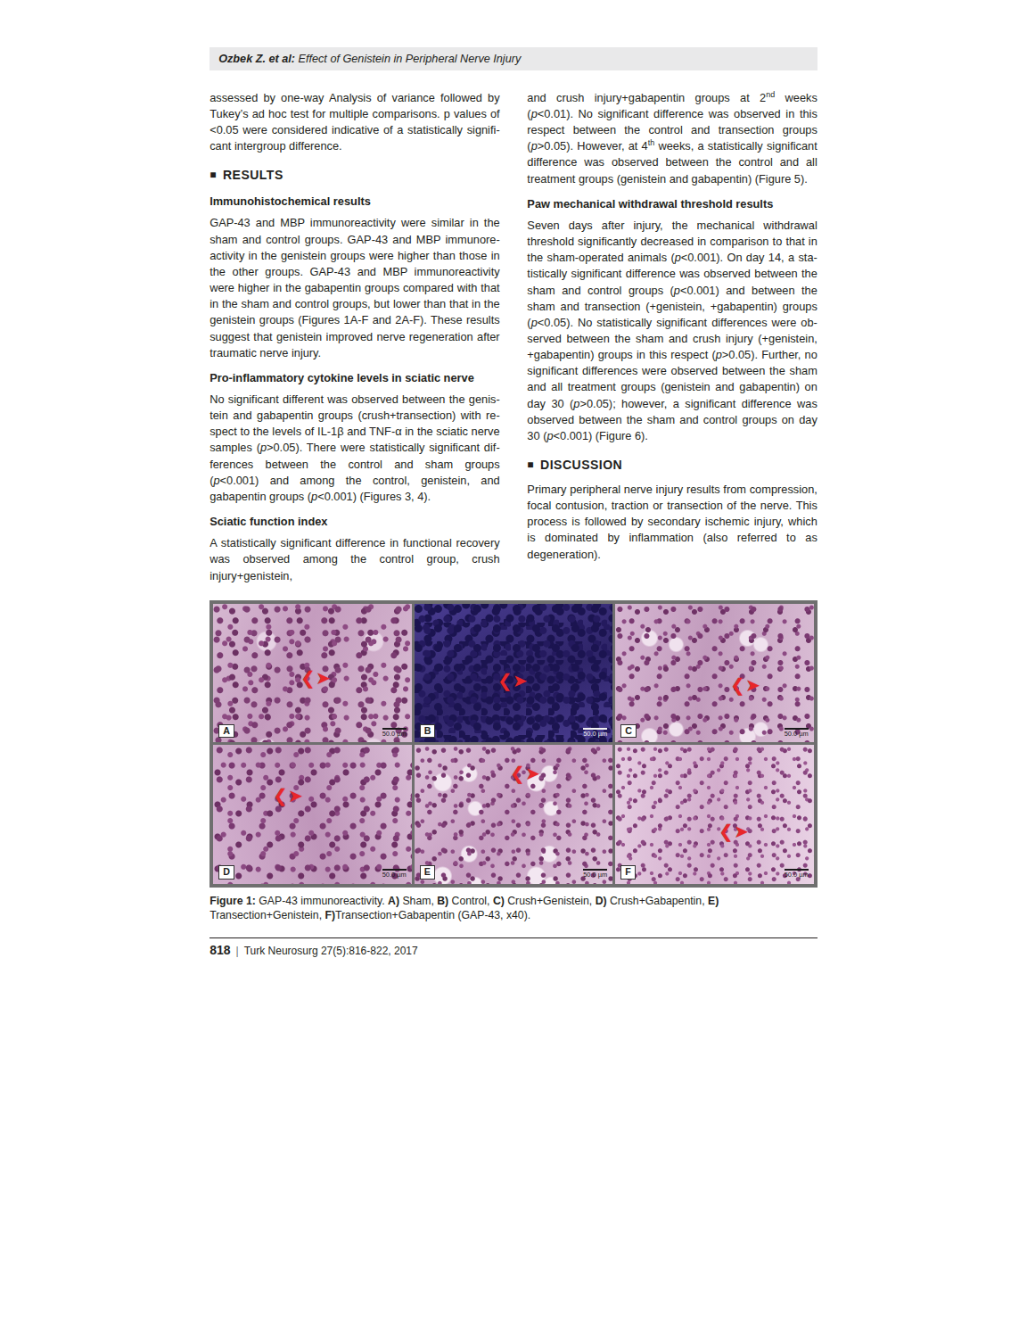Ozbek Z. et al: Effect of Genistein in Peripheral Nerve Injury
assessed by one-way Analysis of variance followed by Tukey’s ad hoc test for multiple comparisons. p values of <0.05 were considered indicative of a statistically significant intergroup difference.
RESULTS
Immunohistochemical results
GAP-43 and MBP immunoreactivity were similar in the sham and control groups. GAP-43 and MBP immunoreactivity in the genistein groups were higher than those in the other groups. GAP-43 and MBP immunoreactivity were higher in the gabapentin groups compared with that in the sham and control groups, but lower than that in the genistein groups (Figures 1A-F and 2A-F). These results suggest that genistein improved nerve regeneration after traumatic nerve injury.
Pro-inflammatory cytokine levels in sciatic nerve
No significant different was observed between the genistein and gabapentin groups (crush+transection) with respect to the levels of IL-1β and TNF-α in the sciatic nerve samples (p>0.05). There were statistically significant differences between the control and sham groups (p<0.001) and among the control, genistein, and gabapentin groups (p<0.001) (Figures 3, 4).
Sciatic function index
A statistically significant difference in functional recovery was observed among the control group, crush injury+genistein,
and crush injury+gabapentin groups at 2nd weeks (p<0.01). No significant difference was observed in this respect between the control and transection groups (p>0.05). However, at 4th weeks, a statistically significant difference was observed between the control and all treatment groups (genistein and gabapentin) (Figure 5).
Paw mechanical withdrawal threshold results
Seven days after injury, the mechanical withdrawal threshold significantly decreased in comparison to that in the sham-operated animals (p<0.001). On day 14, a statistically significant difference was observed between the sham and control groups (p<0.001) and between the sham and transection (+genistein, +gabapentin) groups (p<0.05). No statistically significant differences were observed between the sham and crush injury (+genistein, +gabapentin) groups in this respect (p>0.05). Further, no significant differences were observed between the sham and all treatment groups (genistein and gabapentin) on day 30 (p>0.05); however, a significant difference was observed between the sham and control groups on day 30 (p<0.001) (Figure 6).
DISCUSSION
Primary peripheral nerve injury results from compression, focal contusion, traction or transection of the nerve. This process is followed by secondary ischemic injury, which is dominated by inflammation (also referred to as degeneration).
❮➤ A 50.0 µm
❮➤ B 50.0 µm
❮➤ C 50.0 µm
❮➤ D 50.0 µm
❮➤ E 50.0 µm
❮➤ F 50.0 µm
Figure 1: GAP-43 immunoreactivity. A) Sham, B) Control, C) Crush+Genistein, D) Crush+Gabapentin, E) Transection+Genistein, F) Transection+Gabapentin (GAP-43, x40).
818|Turk Neurosurg 27(5):816-822, 2017